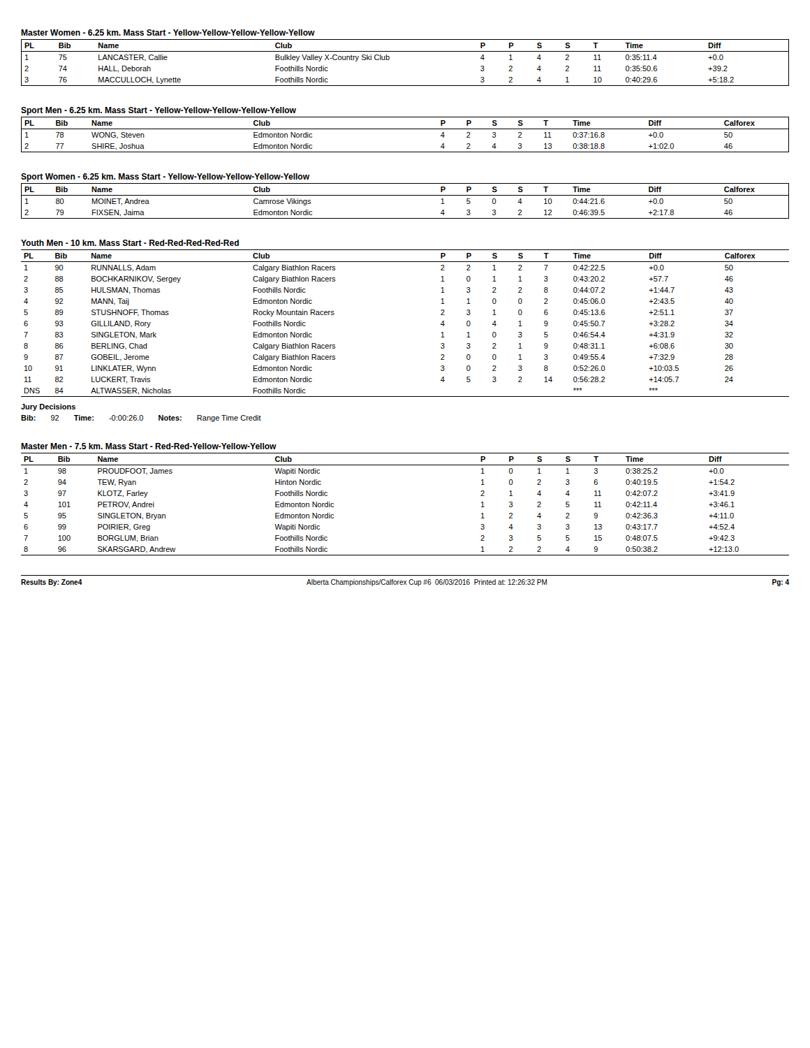Master Women - 6.25 km. Mass Start - Yellow-Yellow-Yellow-Yellow-Yellow
| PL | Bib | Name | Club | P | P | S | S | T | Time | Diff |
| --- | --- | --- | --- | --- | --- | --- | --- | --- | --- | --- |
| 1 | 75 | LANCASTER, Callie | Bulkley Valley X-Country Ski Club | 4 | 1 | 4 | 2 | 11 | 0:35:11.4 | +0.0 |
| 2 | 74 | HALL, Deborah | Foothills Nordic | 3 | 2 | 4 | 2 | 11 | 0:35:50.6 | +39.2 |
| 3 | 76 | MACCULLOCH, Lynette | Foothills Nordic | 3 | 2 | 4 | 1 | 10 | 0:40:29.6 | +5:18.2 |
Sport Men - 6.25 km. Mass Start - Yellow-Yellow-Yellow-Yellow-Yellow
| PL | Bib | Name | Club | P | P | S | S | T | Time | Diff | Calforex |
| --- | --- | --- | --- | --- | --- | --- | --- | --- | --- | --- | --- |
| 1 | 78 | WONG, Steven | Edmonton Nordic | 4 | 2 | 3 | 2 | 11 | 0:37:16.8 | +0.0 | 50 |
| 2 | 77 | SHIRE, Joshua | Edmonton Nordic | 4 | 2 | 4 | 3 | 13 | 0:38:18.8 | +1:02.0 | 46 |
Sport Women - 6.25 km. Mass Start - Yellow-Yellow-Yellow-Yellow-Yellow
| PL | Bib | Name | Club | P | P | S | S | T | Time | Diff | Calforex |
| --- | --- | --- | --- | --- | --- | --- | --- | --- | --- | --- | --- |
| 1 | 80 | MOINET, Andrea | Camrose Vikings | 1 | 5 | 0 | 4 | 10 | 0:44:21.6 | +0.0 | 50 |
| 2 | 79 | FIXSEN, Jaima | Edmonton Nordic | 4 | 3 | 3 | 2 | 12 | 0:46:39.5 | +2:17.8 | 46 |
Youth Men - 10 km. Mass Start - Red-Red-Red-Red-Red
| PL | Bib | Name | Club | P | P | S | S | T | Time | Diff | Calforex |
| --- | --- | --- | --- | --- | --- | --- | --- | --- | --- | --- | --- |
| 1 | 90 | RUNNALLS, Adam | Calgary Biathlon Racers | 2 | 2 | 1 | 2 | 7 | 0:42:22.5 | +0.0 | 50 |
| 2 | 88 | BOCHKARNIKOV, Sergey | Calgary Biathlon Racers | 1 | 0 | 1 | 1 | 3 | 0:43:20.2 | +57.7 | 46 |
| 3 | 85 | HULSMAN, Thomas | Foothills Nordic | 1 | 3 | 2 | 2 | 8 | 0:44:07.2 | +1:44.7 | 43 |
| 4 | 92 | MANN, Taij | Edmonton Nordic | 1 | 1 | 0 | 0 | 2 | 0:45:06.0 | +2:43.5 | 40 |
| 5 | 89 | STUSHNOFF, Thomas | Rocky Mountain Racers | 2 | 3 | 1 | 0 | 6 | 0:45:13.6 | +2:51.1 | 37 |
| 6 | 93 | GILLILAND, Rory | Foothills Nordic | 4 | 0 | 4 | 1 | 9 | 0:45:50.7 | +3:28.2 | 34 |
| 7 | 83 | SINGLETON, Mark | Edmonton Nordic | 1 | 1 | 0 | 3 | 5 | 0:46:54.4 | +4:31.9 | 32 |
| 8 | 86 | BERLING, Chad | Calgary Biathlon Racers | 3 | 3 | 2 | 1 | 9 | 0:48:31.1 | +6:08.6 | 30 |
| 9 | 87 | GOBEIL, Jerome | Calgary Biathlon Racers | 2 | 0 | 0 | 1 | 3 | 0:49:55.4 | +7:32.9 | 28 |
| 10 | 91 | LINKLATER, Wynn | Edmonton Nordic | 3 | 0 | 2 | 3 | 8 | 0:52:26.0 | +10:03.5 | 26 |
| 11 | 82 | LUCKERT, Travis | Edmonton Nordic | 4 | 5 | 3 | 2 | 14 | 0:56:28.2 | +14:05.7 | 24 |
| DNS | 84 | ALTWASSER, Nicholas | Foothills Nordic | | | | | | *** | *** | |
Jury Decisions
Bib: 92 Time: -0:00:26.0 Notes: Range Time Credit
Master Men - 7.5 km. Mass Start - Red-Red-Yellow-Yellow-Yellow
| PL | Bib | Name | Club | P | P | S | S | T | Time | Diff |
| --- | --- | --- | --- | --- | --- | --- | --- | --- | --- | --- |
| 1 | 98 | PROUDFOOT, James | Wapiti Nordic | 1 | 0 | 1 | 1 | 3 | 0:38:25.2 | +0.0 |
| 2 | 94 | TEW, Ryan | Hinton Nordic | 1 | 0 | 2 | 3 | 6 | 0:40:19.5 | +1:54.2 |
| 3 | 97 | KLOTZ, Farley | Foothills Nordic | 2 | 1 | 4 | 4 | 11 | 0:42:07.2 | +3:41.9 |
| 4 | 101 | PETROV, Andrei | Edmonton Nordic | 1 | 3 | 2 | 5 | 11 | 0:42:11.4 | +3:46.1 |
| 5 | 95 | SINGLETON, Bryan | Edmonton Nordic | 1 | 2 | 4 | 2 | 9 | 0:42:36.3 | +4:11.0 |
| 6 | 99 | POIRIER, Greg | Wapiti Nordic | 3 | 4 | 3 | 3 | 13 | 0:43:17.7 | +4:52.4 |
| 7 | 100 | BORGLUM, Brian | Foothills Nordic | 2 | 3 | 5 | 5 | 15 | 0:48:07.5 | +9:42.3 |
| 8 | 96 | SKARSGARD, Andrew | Foothills Nordic | 1 | 2 | 2 | 4 | 9 | 0:50:38.2 | +12:13.0 |
Results By: Zone4 Alberta Championships/Calforex Cup #6 06/03/2016 Printed at: 12:26:32 PM Pg: 4